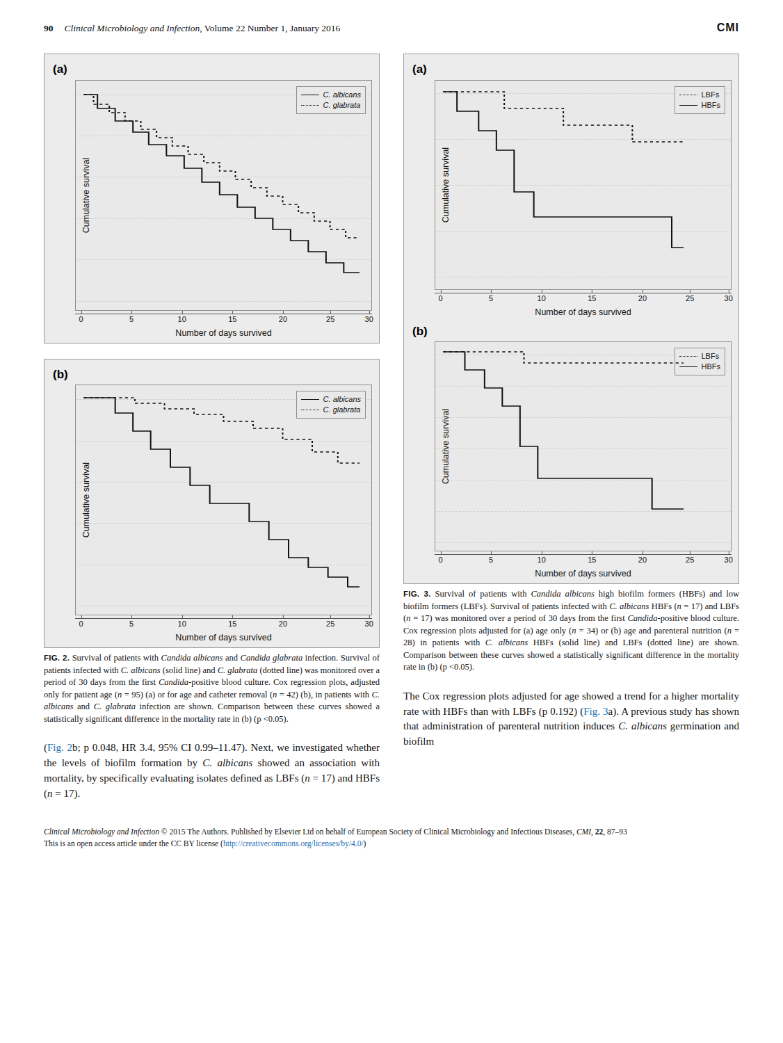90
Clinical Microbiology and Infection, Volume 22 Number 1, January 2016
CMI
(a)
Cumulative survival
1.0
0.9
0.8
0.7
0.6
0.5
C. albicans
C. glabrata
0
5
10
15
20
25
30
Number of days survived
(b)
Cumulative survival
1.0
0.9
0.8
0.7
0.6
0.5
C. albicans
C. glabrata
0
5
10
15
20
25
30
Number of days survived
FIG. 2. Survival of patients with Candida albicans and Candida glabrata infection. Survival of patients infected with C. albicans (solid line) and C. glabrata (dotted line) was monitored over a period of 30 days from the first Candida-positive blood culture. Cox regression plots, adjusted only for patient age (n = 95) (a) or for age and catheter removal (n = 42) (b), in patients with C. albicans and C. glabrata infection are shown. Comparison between these curves showed a statistically significant difference in the mortality rate in (b) (p <0.05).
(Fig. 2b; p 0.048, HR 3.4, 95% CI 0.99–11.47). Next, we investigated whether the levels of biofilm formation by C. albicans showed an association with mortality, by specifically evaluating isolates defined as LBFs (n = 17) and HBFs (n = 17).
(a)
Cumulative survival
1.0
0.9
0.8
0.7
0.6
LBFs
HBFs
0
5
10
15
20
25
30
Number of days survived
(b)
Cumulative survival
1.0
0.9
0.8
0.7
0.6
0.5
0.4
LBFs
HBFs
0
5
10
15
20
25
30
Number of days survived
FIG. 3. Survival of patients with Candida albicans high biofilm formers (HBFs) and low biofilm formers (LBFs). Survival of patients infected with C. albicans HBFs (n = 17) and LBFs (n = 17) was monitored over a period of 30 days from the first Candida-positive blood culture. Cox regression plots adjusted for (a) age only (n = 34) or (b) age and parenteral nutrition (n = 28) in patients with C. albicans HBFs (solid line) and LBFs (dotted line) are shown. Comparison between these curves showed a statistically significant difference in the mortality rate in (b) (p <0.05).
The Cox regression plots adjusted for age showed a trend for a higher mortality rate with HBFs than with LBFs (p 0.192) (Fig. 3a). A previous study has shown that administration of parenteral nutrition induces C. albicans germination and biofilm
Clinical Microbiology and Infection © 2015 The Authors. Published by Elsevier Ltd on behalf of European Society of Clinical Microbiology and Infectious Diseases, CMI, 22, 87–93
This is an open access article under the CC BY license (http://creativecommons.org/licenses/by/4.0/)